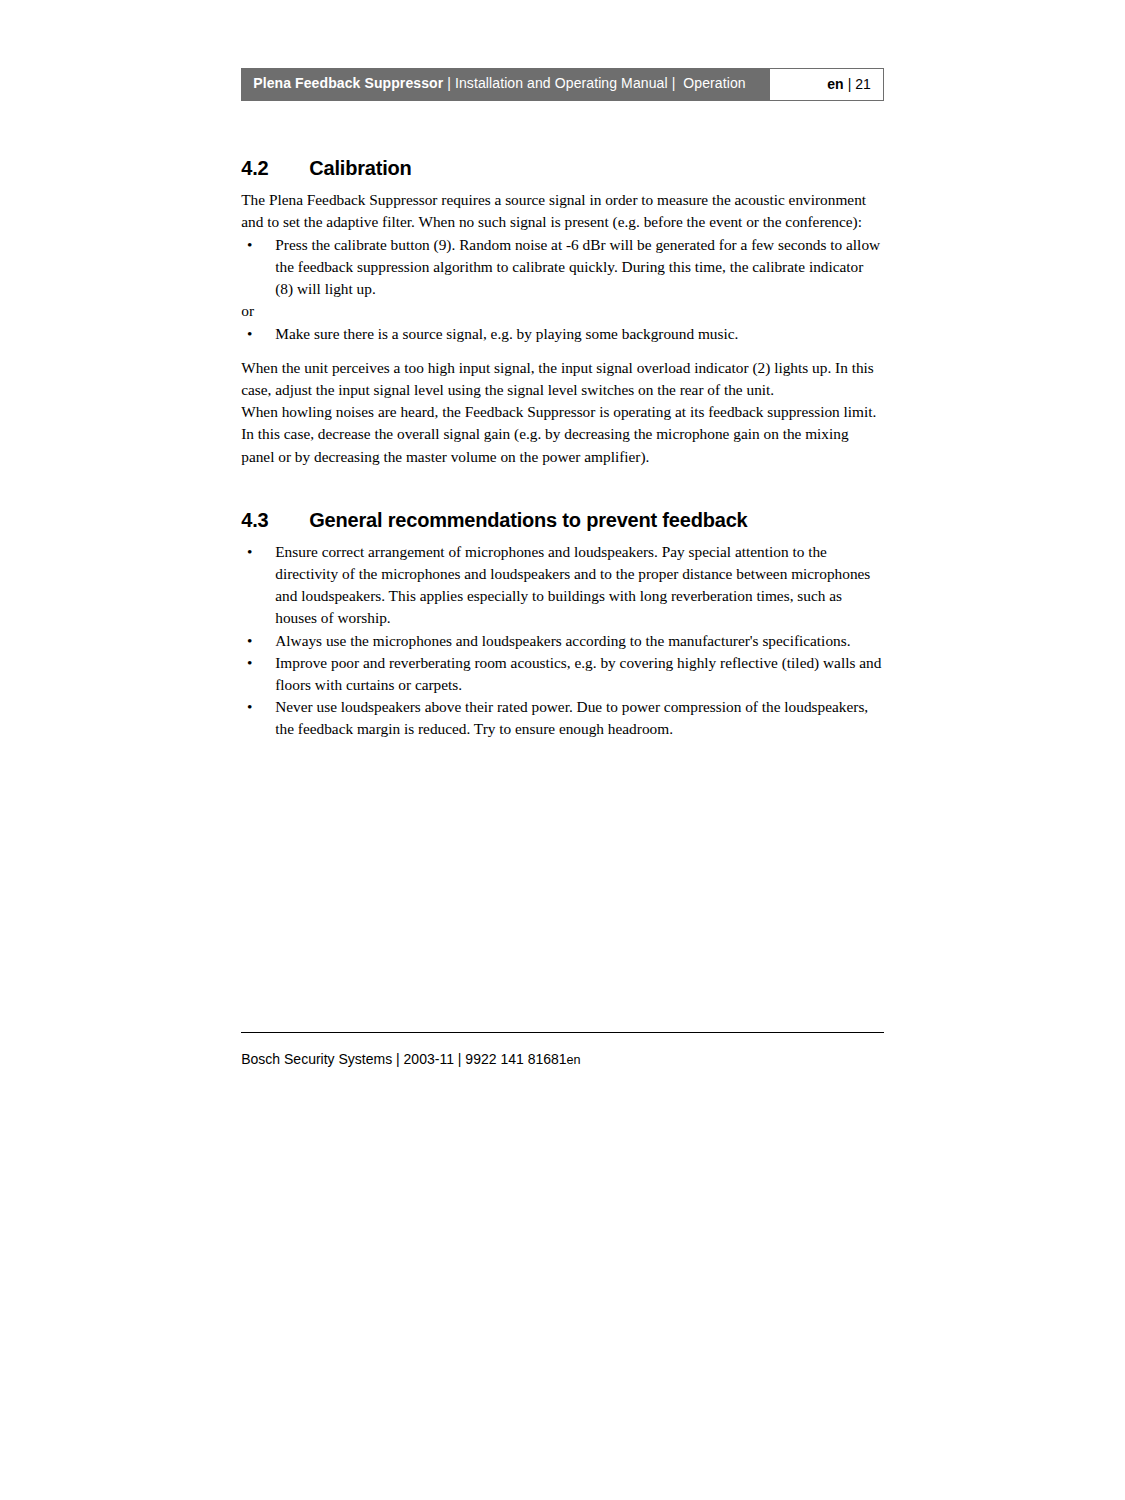Plena Feedback Suppressor | Installation and Operating Manual | Operation
en | 21
4.2 Calibration
The Plena Feedback Suppressor requires a source signal in order to measure the acoustic environment and to set the adaptive filter. When no such signal is present (e.g. before the event or the conference):
Press the calibrate button (9). Random noise at -6 dBr will be generated for a few seconds to allow the feedback suppression algorithm to calibrate quickly. During this time, the calibrate indicator (8) will light up.
or
Make sure there is a source signal, e.g. by playing some background music.
When the unit perceives a too high input signal, the input signal overload indicator (2) lights up. In this case, adjust the input signal level using the signal level switches on the rear of the unit.
When howling noises are heard, the Feedback Suppressor is operating at its feedback suppression limit. In this case, decrease the overall signal gain (e.g. by decreasing the microphone gain on the mixing panel or by decreasing the master volume on the power amplifier).
4.3 General recommendations to prevent feedback
Ensure correct arrangement of microphones and loudspeakers. Pay special attention to the directivity of the microphones and loudspeakers and to the proper distance between microphones and loudspeakers. This applies especially to buildings with long reverberation times, such as houses of worship.
Always use the microphones and loudspeakers according to the manufacturer's specifications.
Improve poor and reverberating room acoustics, e.g. by covering highly reflective (tiled) walls and floors with curtains or carpets.
Never use loudspeakers above their rated power. Due to power compression of the loudspeakers, the feedback margin is reduced. Try to ensure enough headroom.
Bosch Security Systems | 2003-11 | 9922 141 81681en